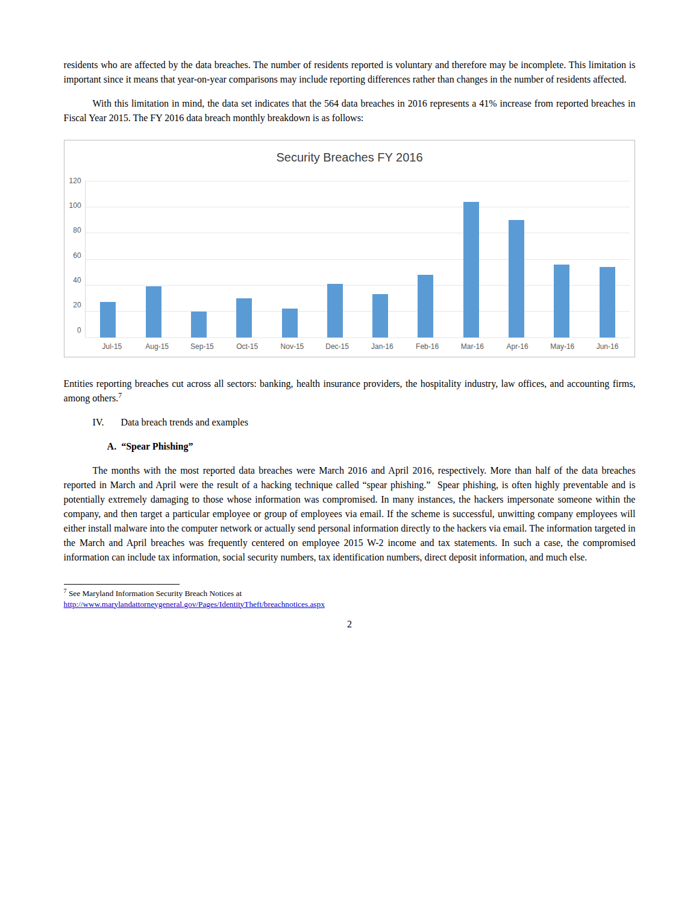residents who are affected by the data breaches. The number of residents reported is voluntary and therefore may be incomplete. This limitation is important since it means that year-on-year comparisons may include reporting differences rather than changes in the number of residents affected.
With this limitation in mind, the data set indicates that the 564 data breaches in 2016 represents a 41% increase from reported breaches in Fiscal Year 2015. The FY 2016 data breach monthly breakdown is as follows:
Security Breaches FY 2016
120 100 80 60 40 20 0
Jul-15 Aug-15 Sep-15 Oct-15 Nov-15 Dec-15 Jan-16 Feb-16 Mar-16 Apr-16 May-16 Jun-16
Entities reporting breaches cut across all sectors: banking, health insurance providers, the hospitality industry, law offices, and accounting firms, among others.7
IV. Data breach trends and examples
A. “Spear Phishing”
The months with the most reported data breaches were March 2016 and April 2016, respectively. More than half of the data breaches reported in March and April were the result of a hacking technique called “spear phishing.” Spear phishing, is often highly preventable and is potentially extremely damaging to those whose information was compromised. In many instances, the hackers impersonate someone within the company, and then target a particular employee or group of employees via email. If the scheme is successful, unwitting company employees will either install malware into the computer network or actually send personal information directly to the hackers via email. The information targeted in the March and April breaches was frequently centered on employee 2015 W-2 income and tax statements. In such a case, the compromised information can include tax information, social security numbers, tax identification numbers, direct deposit information, and much else.
7 See Maryland Information Security Breach Notices at
http://www.marylandattorneygeneral.gov/Pages/IdentityTheft/breachnotices.aspx
2